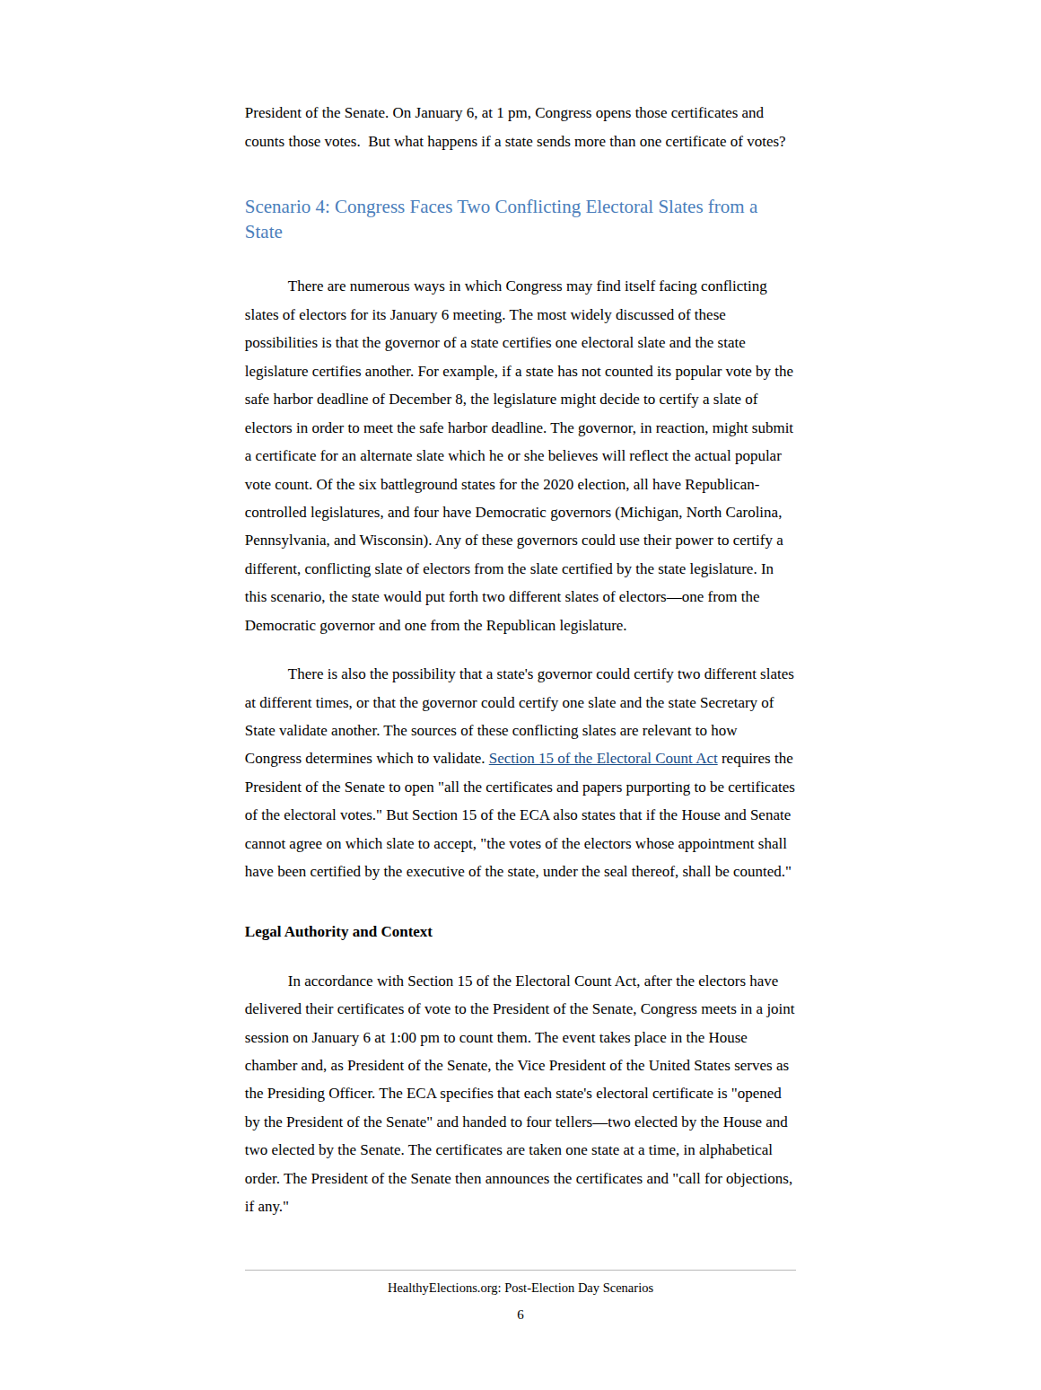President of the Senate. On January 6, at 1 pm, Congress opens those certificates and counts those votes. But what happens if a state sends more than one certificate of votes?
Scenario 4: Congress Faces Two Conflicting Electoral Slates from a State
There are numerous ways in which Congress may find itself facing conflicting slates of electors for its January 6 meeting. The most widely discussed of these possibilities is that the governor of a state certifies one electoral slate and the state legislature certifies another. For example, if a state has not counted its popular vote by the safe harbor deadline of December 8, the legislature might decide to certify a slate of electors in order to meet the safe harbor deadline. The governor, in reaction, might submit a certificate for an alternate slate which he or she believes will reflect the actual popular vote count. Of the six battleground states for the 2020 election, all have Republican-controlled legislatures, and four have Democratic governors (Michigan, North Carolina, Pennsylvania, and Wisconsin). Any of these governors could use their power to certify a different, conflicting slate of electors from the slate certified by the state legislature. In this scenario, the state would put forth two different slates of electors—one from the Democratic governor and one from the Republican legislature.
There is also the possibility that a state's governor could certify two different slates at different times, or that the governor could certify one slate and the state Secretary of State validate another. The sources of these conflicting slates are relevant to how Congress determines which to validate. Section 15 of the Electoral Count Act requires the President of the Senate to open "all the certificates and papers purporting to be certificates of the electoral votes." But Section 15 of the ECA also states that if the House and Senate cannot agree on which slate to accept, "the votes of the electors whose appointment shall have been certified by the executive of the state, under the seal thereof, shall be counted."
Legal Authority and Context
In accordance with Section 15 of the Electoral Count Act, after the electors have delivered their certificates of vote to the President of the Senate, Congress meets in a joint session on January 6 at 1:00 pm to count them. The event takes place in the House chamber and, as President of the Senate, the Vice President of the United States serves as the Presiding Officer. The ECA specifies that each state's electoral certificate is "opened by the President of the Senate" and handed to four tellers—two elected by the House and two elected by the Senate. The certificates are taken one state at a time, in alphabetical order. The President of the Senate then announces the certificates and "call for objections, if any."
HealthyElections.org: Post-Election Day Scenarios
6